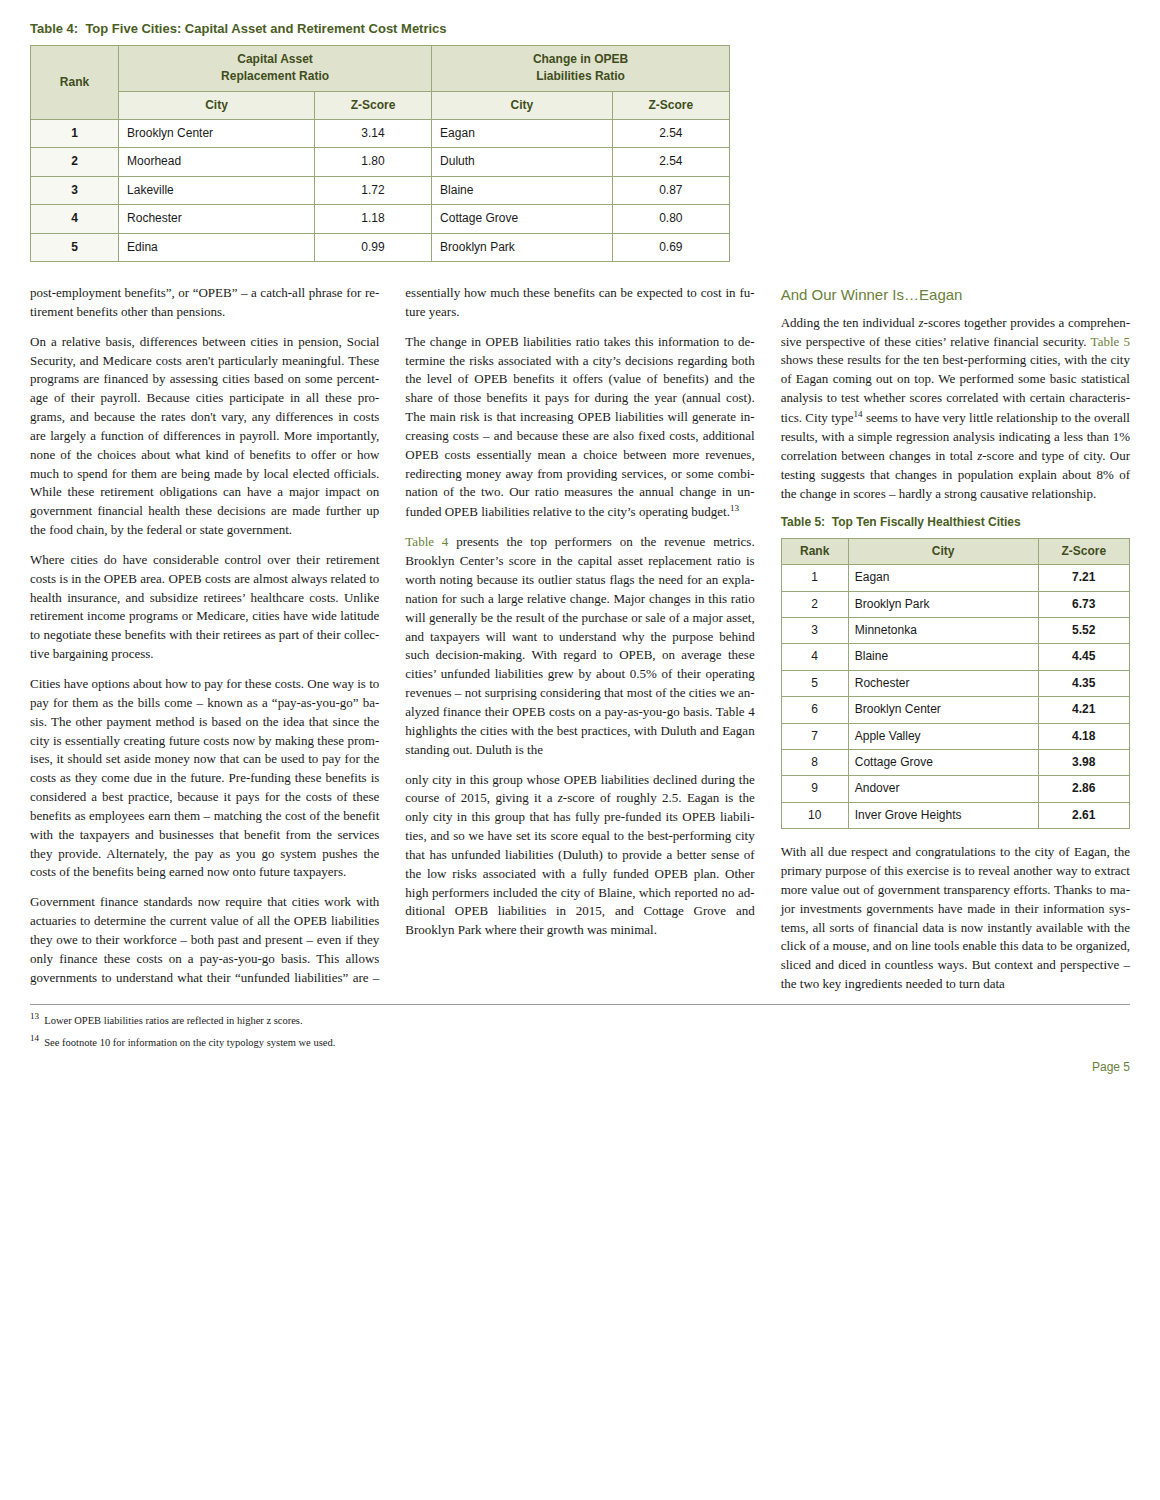Table 4: Top Five Cities: Capital Asset and Retirement Cost Metrics
| Rank | Capital Asset Replacement Ratio | Change in OPEB Liabilities Ratio |
| --- | --- | --- |
| City | Z-Score | City | Z-Score |
| 1 | Brooklyn Center | 3.14 | Eagan | 2.54 |
| 2 | Moorhead | 1.80 | Duluth | 2.54 |
| 3 | Lakeville | 1.72 | Blaine | 0.87 |
| 4 | Rochester | 1.18 | Cottage Grove | 0.80 |
| 5 | Edina | 0.99 | Brooklyn Park | 0.69 |
post-employment benefits”, or “OPEB” – a catch-all phrase for retirement benefits other than pensions.
On a relative basis, differences between cities in pension, Social Security, and Medicare costs aren't particularly meaningful. These programs are financed by assessing cities based on some percentage of their payroll. Because cities participate in all these programs, and because the rates don't vary, any differences in costs are largely a function of differences in payroll. More importantly, none of the choices about what kind of benefits to offer or how much to spend for them are being made by local elected officials. While these retirement obligations can have a major impact on government financial health these decisions are made further up the food chain, by the federal or state government.
Where cities do have considerable control over their retirement costs is in the OPEB area. OPEB costs are almost always related to health insurance, and subsidize retirees’ healthcare costs. Unlike retirement income programs or Medicare, cities have wide latitude to negotiate these benefits with their retirees as part of their collective bargaining process.
Cities have options about how to pay for these costs. One way is to pay for them as the bills come – known as a “pay-as-you-go” basis. The other payment method is based on the idea that since the city is essentially creating future costs now by making these promises, it should set aside money now that can be used to pay for the costs as they come due in the future. Pre-funding these benefits is considered a best practice, because it pays for the costs of these benefits as employees earn them – matching the cost of the benefit with the taxpayers and businesses that benefit from the services they provide. Alternately, the pay as you go system pushes the costs of the benefits being earned now onto future taxpayers.
Government finance standards now require that cities work with actuaries to determine the current value of all the OPEB liabilities they owe to their workforce – both past and present – even if they only finance these costs on a pay-as-you-go basis. This allows governments to understand what their “unfunded liabilities” are – essentially how much these benefits can be expected to cost in future years.
The change in OPEB liabilities ratio takes this information to determine the risks associated with a city’s decisions regarding both the level of OPEB benefits it offers (value of benefits) and the share of those benefits it pays for during the year (annual cost). The main risk is that increasing OPEB liabilities will generate increasing costs – and because these are also fixed costs, additional OPEB costs essentially mean a choice between more revenues, redirecting money away from providing services, or some combination of the two. Our ratio measures the annual change in unfunded OPEB liabilities relative to the city’s operating budget.13
Table 4 presents the top performers on the revenue metrics. Brooklyn Center’s score in the capital asset replacement ratio is worth noting because its outlier status flags the need for an explanation for such a large relative change. Major changes in this ratio will generally be the result of the purchase or sale of a major asset, and taxpayers will want to understand why the purpose behind such decision-making. With regard to OPEB, on average these cities’ unfunded liabilities grew by about 0.5% of their operating revenues – not surprising considering that most of the cities we analyzed finance their OPEB costs on a pay-as-you-go basis. Table 4 highlights the cities with the best practices, with Duluth and Eagan standing out. Duluth is the
only city in this group whose OPEB liabilities declined during the course of 2015, giving it a z-score of roughly 2.5. Eagan is the only city in this group that has fully pre-funded its OPEB liabilities, and so we have set its score equal to the best-performing city that has unfunded liabilities (Duluth) to provide a better sense of the low risks associated with a fully funded OPEB plan. Other high performers included the city of Blaine, which reported no additional OPEB liabilities in 2015, and Cottage Grove and Brooklyn Park where their growth was minimal.
And Our Winner Is…Eagan
Adding the ten individual z-scores together provides a comprehensive perspective of these cities’ relative financial security. Table 5 shows these results for the ten best-performing cities, with the city of Eagan coming out on top. We performed some basic statistical analysis to test whether scores correlated with certain characteristics. City type14 seems to have very little relationship to the overall results, with a simple regression analysis indicating a less than 1% correlation between changes in total z-score and type of city. Our testing suggests that changes in population explain about 8% of the change in scores – hardly a strong causative relationship.
Table 5: Top Ten Fiscally Healthiest Cities
| Rank | City | Z-Score |
| --- | --- | --- |
| 1 | Eagan | 7.21 |
| 2 | Brooklyn Park | 6.73 |
| 3 | Minnetonka | 5.52 |
| 4 | Blaine | 4.45 |
| 5 | Rochester | 4.35 |
| 6 | Brooklyn Center | 4.21 |
| 7 | Apple Valley | 4.18 |
| 8 | Cottage Grove | 3.98 |
| 9 | Andover | 2.86 |
| 10 | Inver Grove Heights | 2.61 |
With all due respect and congratulations to the city of Eagan, the primary purpose of this exercise is to reveal another way to extract more value out of government transparency efforts. Thanks to major investments governments have made in their information systems, all sorts of financial data is now instantly available with the click of a mouse, and on line tools enable this data to be organized, sliced and diced in countless ways. But context and perspective – the two key ingredients needed to turn data
13 Lower OPEB liabilities ratios are reflected in higher z scores.
14 See footnote 10 for information on the city typology system we used.
Page 5